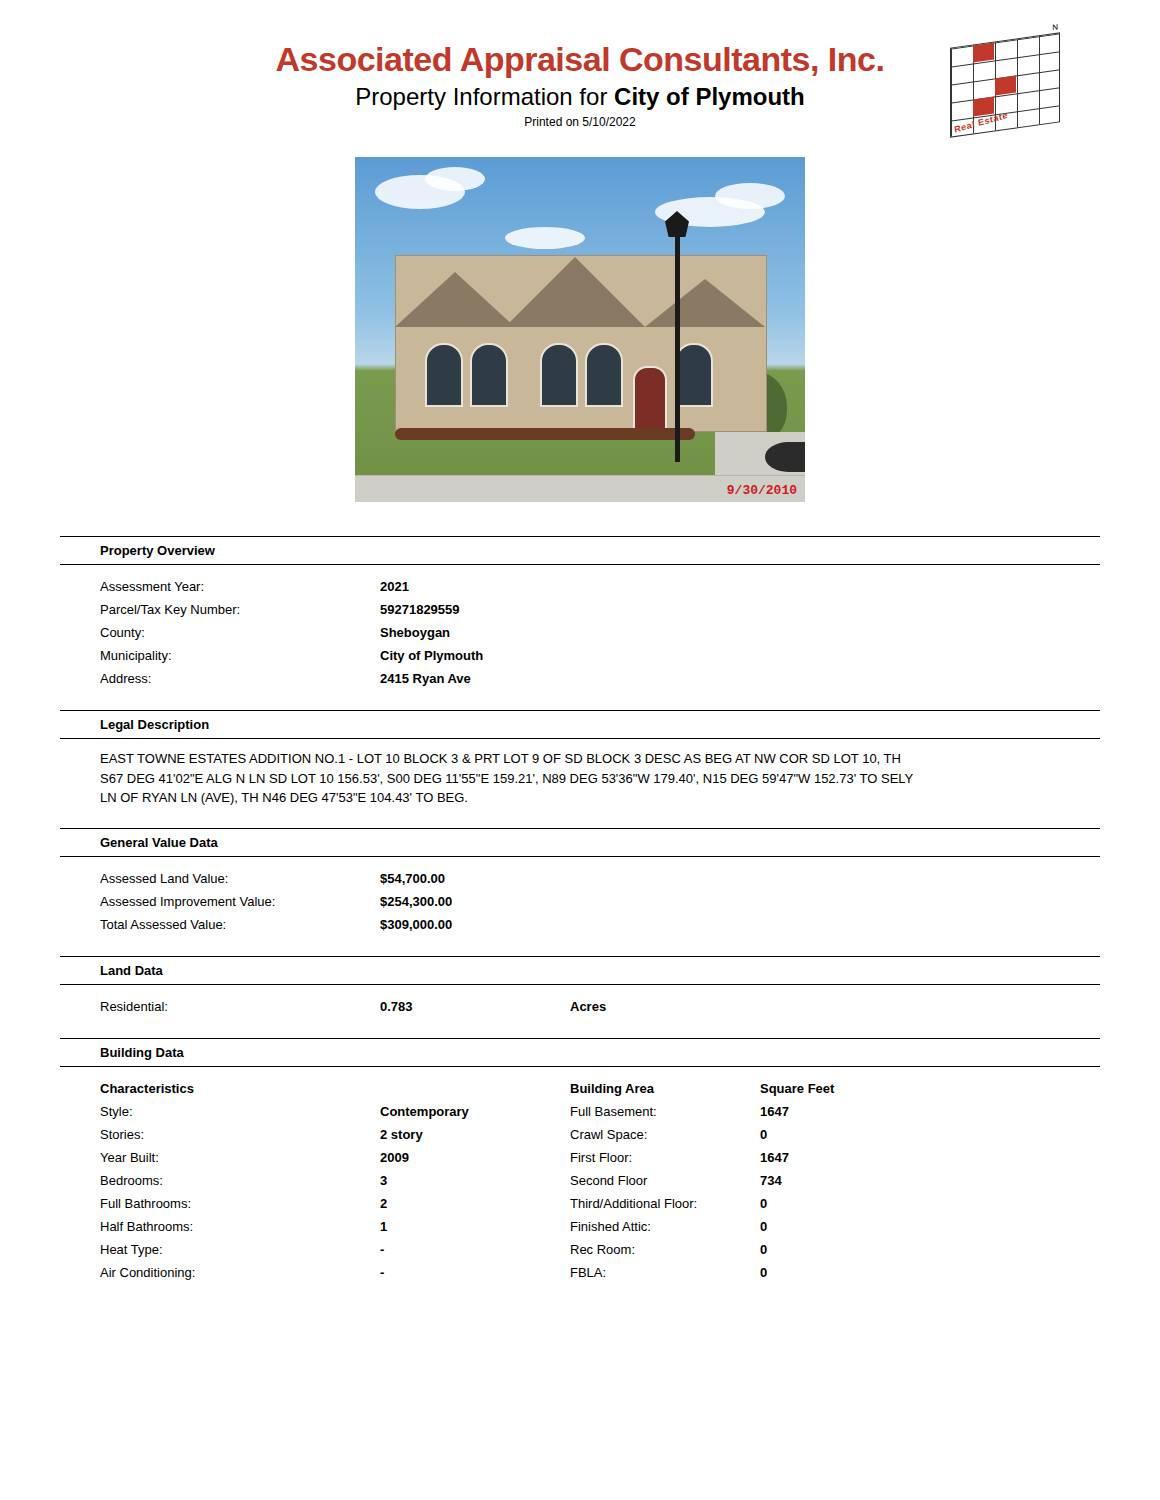N
Real Estate
Associated Appraisal Consultants, Inc.
Property Information for City of Plymouth
Printed on 5/10/2022
9/30/2010
Property Overview
| Assessment Year: | 2021 |
| Parcel/Tax Key Number: | 59271829559 |
| County: | Sheboygan |
| Municipality: | City of Plymouth |
| Address: | 2415 Ryan Ave |
Legal Description
EAST TOWNE ESTATES ADDITION NO.1 - LOT 10 BLOCK 3 & PRT LOT 9 OF SD BLOCK 3 DESC AS BEG AT NW COR SD LOT 10, TH S67 DEG 41'02"E ALG N LN SD LOT 10 156.53', S00 DEG 11'55"E 159.21', N89 DEG 53'36"W 179.40', N15 DEG 59'47"W 152.73' TO SELY LN OF RYAN LN (AVE), TH N46 DEG 47'53"E 104.43' TO BEG.
General Value Data
| Assessed Land Value: | $54,700.00 |
| Assessed Improvement Value: | $254,300.00 |
| Total Assessed Value: | $309,000.00 |
Land Data
| Residential: | 0.783 | Acres |
Building Data
| Characteristics | | Building Area | Square Feet |
| Style: | Contemporary | Full Basement: | 1647 |
| Stories: | 2 story | Crawl Space: | 0 |
| Year Built: | 2009 | First Floor: | 1647 |
| Bedrooms: | 3 | Second Floor | 734 |
| Full Bathrooms: | 2 | Third/Additional Floor: | 0 |
| Half Bathrooms: | 1 | Finished Attic: | 0 |
| Heat Type: | - | Rec Room: | 0 |
| Air Conditioning: | - | FBLA: | 0 |